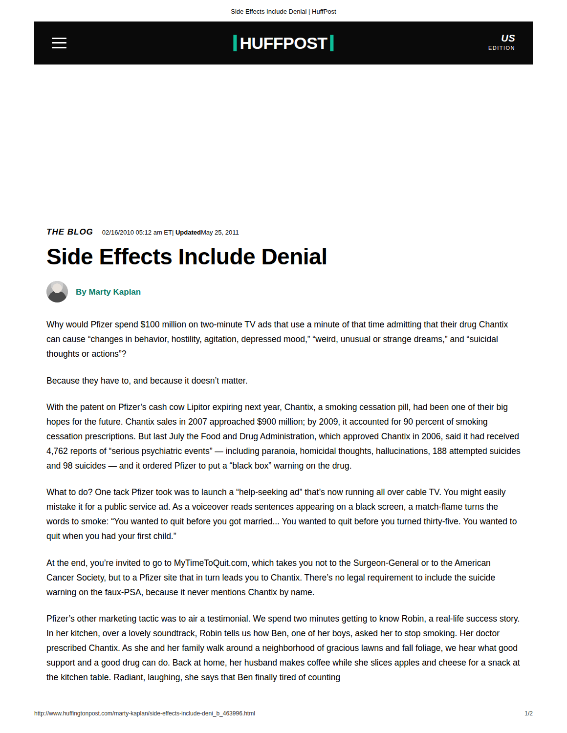Side Effects Include Denial | HuffPost
HUFFPOST
US EDITION
THE BLOG 02/16/2010 05:12 am ET| Updated May 25, 2011
Side Effects Include Denial
By Marty Kaplan
Why would Pfizer spend $100 million on two-minute TV ads that use a minute of that time admitting that their drug Chantix can cause “changes in behavior, hostility, agitation, depressed mood,” “weird, unusual or strange dreams,” and “suicidal thoughts or actions”?
Because they have to, and because it doesn’t matter.
With the patent on Pfizer’s cash cow Lipitor expiring next year, Chantix, a smoking cessation pill, had been one of their big hopes for the future. Chantix sales in 2007 approached $900 million; by 2009, it accounted for 90 percent of smoking cessation prescriptions. But last July the Food and Drug Administration, which approved Chantix in 2006, said it had received 4,762 reports of “serious psychiatric events” — including paranoia, homicidal thoughts, hallucinations, 188 attempted suicides and 98 suicides — and it ordered Pfizer to put a “black box” warning on the drug.
What to do? One tack Pfizer took was to launch a “help-seeking ad” that’s now running all over cable TV. You might easily mistake it for a public service ad. As a voiceover reads sentences appearing on a black screen, a match-flame turns the words to smoke: “You wanted to quit before you got married... You wanted to quit before you turned thirty-five. You wanted to quit when you had your first child.”
At the end, you’re invited to go to MyTimeToQuit.com, which takes you not to the Surgeon-General or to the American Cancer Society, but to a Pfizer site that in turn leads you to Chantix. There’s no legal requirement to include the suicide warning on the faux-PSA, because it never mentions Chantix by name.
Pfizer’s other marketing tactic was to air a testimonial. We spend two minutes getting to know Robin, a real-life success story. In her kitchen, over a lovely soundtrack, Robin tells us how Ben, one of her boys, asked her to stop smoking. Her doctor prescribed Chantix. As she and her family walk around a neighborhood of gracious lawns and fall foliage, we hear what good support and a good drug can do. Back at home, her husband makes coffee while she slices apples and cheese for a snack at the kitchen table. Radiant, laughing, she says that Ben finally tired of counting
http://www.huffingtonpost.com/marty-kaplan/side-effects-include-deni_b_463996.html 1/2